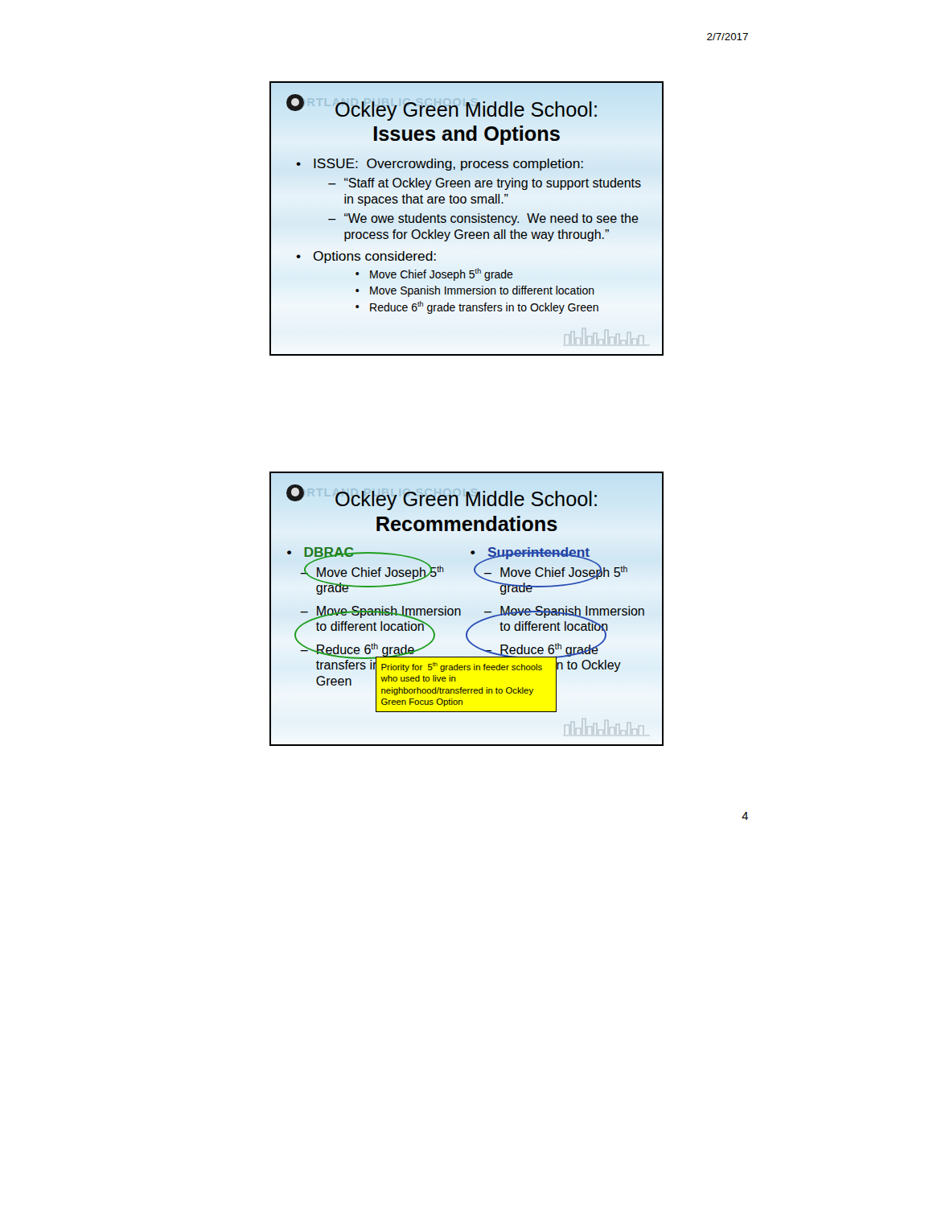2/7/2017
PORTLAND PUBLIC SCHOOLS
Ockley Green Middle School:
Issues and Options
ISSUE: Overcrowding, process completion:
“Staff at Ockley Green are trying to support students in spaces that are too small.”
“We owe students consistency. We need to see the process for Ockley Green all the way through.”
Options considered:
Move Chief Joseph 5th grade
Move Spanish Immersion to different location
Reduce 6th grade transfers in to Ockley Green
PORTLAND PUBLIC SCHOOLS
Ockley Green Middle School:
Recommendations
DBRAC
Move Chief Joseph 5th grade
Move Spanish Immersion to different location
Reduce 6th grade transfers in to Ockley Green
Superintendent
Move Chief Joseph 5th grade
Move Spanish Immersion to different location
Reduce 6th grade transfers in to Ockley Green
Priority for 5th graders in feeder schools who used to live in neighborhood/transferred in to Ockley Green Focus Option
4